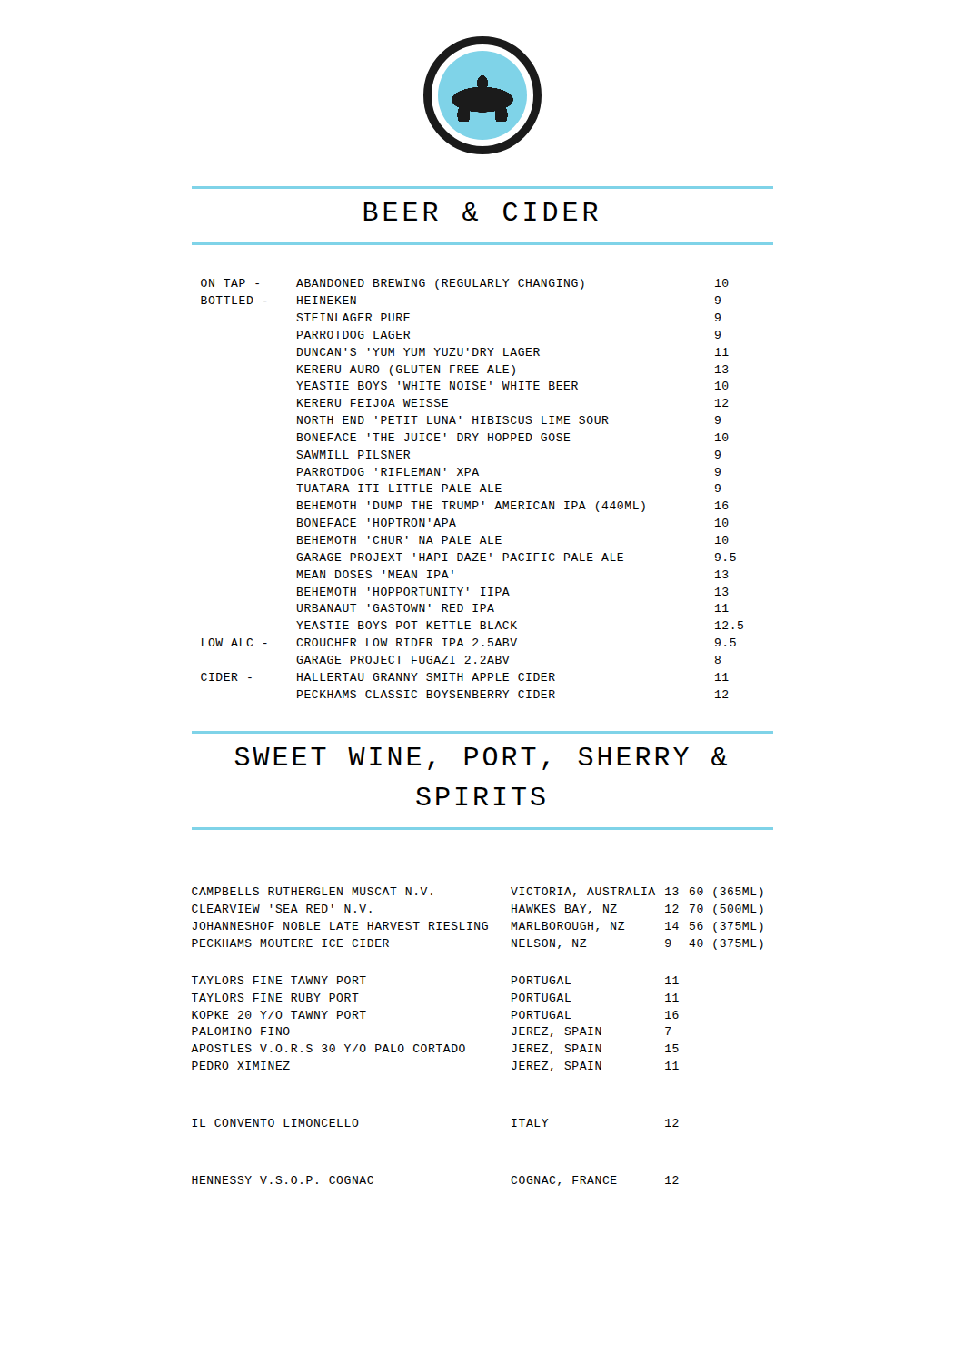BEER & CIDER
| ON TAP - | ABANDONED BREWING (REGULARLY CHANGING) | 10 |
| BOTTLED - | HEINEKEN | 9 |
| | STEINLAGER PURE | 9 |
| | PARROTDOG LAGER | 9 |
| | DUNCAN'S 'YUM YUM YUZU'DRY LAGER | 11 |
| | KERERU AURO (GLUTEN FREE ALE) | 13 |
| | YEASTIE BOYS 'WHITE NOISE' WHITE BEER | 10 |
| | KERERU FEIJOA WEISSE | 12 |
| | NORTH END 'PETIT LUNA' HIBISCUS LIME SOUR | 9 |
| | BONEFACE 'THE JUICE' DRY HOPPED GOSE | 10 |
| | SAWMILL PILSNER | 9 |
| | PARROTDOG 'RIFLEMAN' XPA | 9 |
| | TUATARA ITI LITTLE PALE ALE | 9 |
| | BEHEMOTH 'DUMP THE TRUMP' AMERICAN IPA (440ML) | 16 |
| | BONEFACE 'HOPTRON'APA | 10 |
| | BEHEMOTH 'CHUR' NA PALE ALE | 10 |
| | GARAGE PROJEXT 'HAPI DAZE' PACIFIC PALE ALE | 9.5 |
| | MEAN DOSES 'MEAN IPA' | 13 |
| | BEHEMOTH 'HOPPORTUNITY' IIPA | 13 |
| | URBANAUT 'GASTOWN' RED IPA | 11 |
| | YEASTIE BOYS POT KETTLE BLACK | 12.5 |
| LOW ALC - | CROUCHER LOW RIDER IPA 2.5ABV | 9.5 |
| | GARAGE PROJECT FUGAZI 2.2ABV | 8 |
| CIDER - | HALLERTAU GRANNY SMITH APPLE CIDER | 11 |
| | PECKHAMS CLASSIC BOYSENBERRY CIDER | 12 |
SWEET WINE, PORT, SHERRY & SPIRITS
| CAMPBELLS RUTHERGLEN MUSCAT N.V. | VICTORIA, AUSTRALIA | 13 | 60 (365ML) |
| CLEARVIEW 'SEA RED' N.V. | HAWKES BAY, NZ | 12 | 70 (500ML) |
| JOHANNESHOF NOBLE LATE HARVEST RIESLING | MARLBOROUGH, NZ | 14 | 56 (375ML) |
| PECKHAMS MOUTERE ICE CIDER | NELSON, NZ | 9 | 40 (375ML) |
| TAYLORS FINE TAWNY PORT | PORTUGAL | 11 | |
| TAYLORS FINE RUBY PORT | PORTUGAL | 11 | |
| KOPKE 20 Y/O TAWNY PORT | PORTUGAL | 16 | |
| PALOMINO FINO | JEREZ, SPAIN | 7 | |
| APOSTLES V.O.R.S 30 Y/O PALO CORTADO | JEREZ, SPAIN | 15 | |
| PEDRO XIMINEZ | JEREZ, SPAIN | 11 | |
| IL CONVENTO LIMONCELLO | ITALY | 12 | |
| HENNESSY V.S.O.P. COGNAC | COGNAC, FRANCE | 12 | |